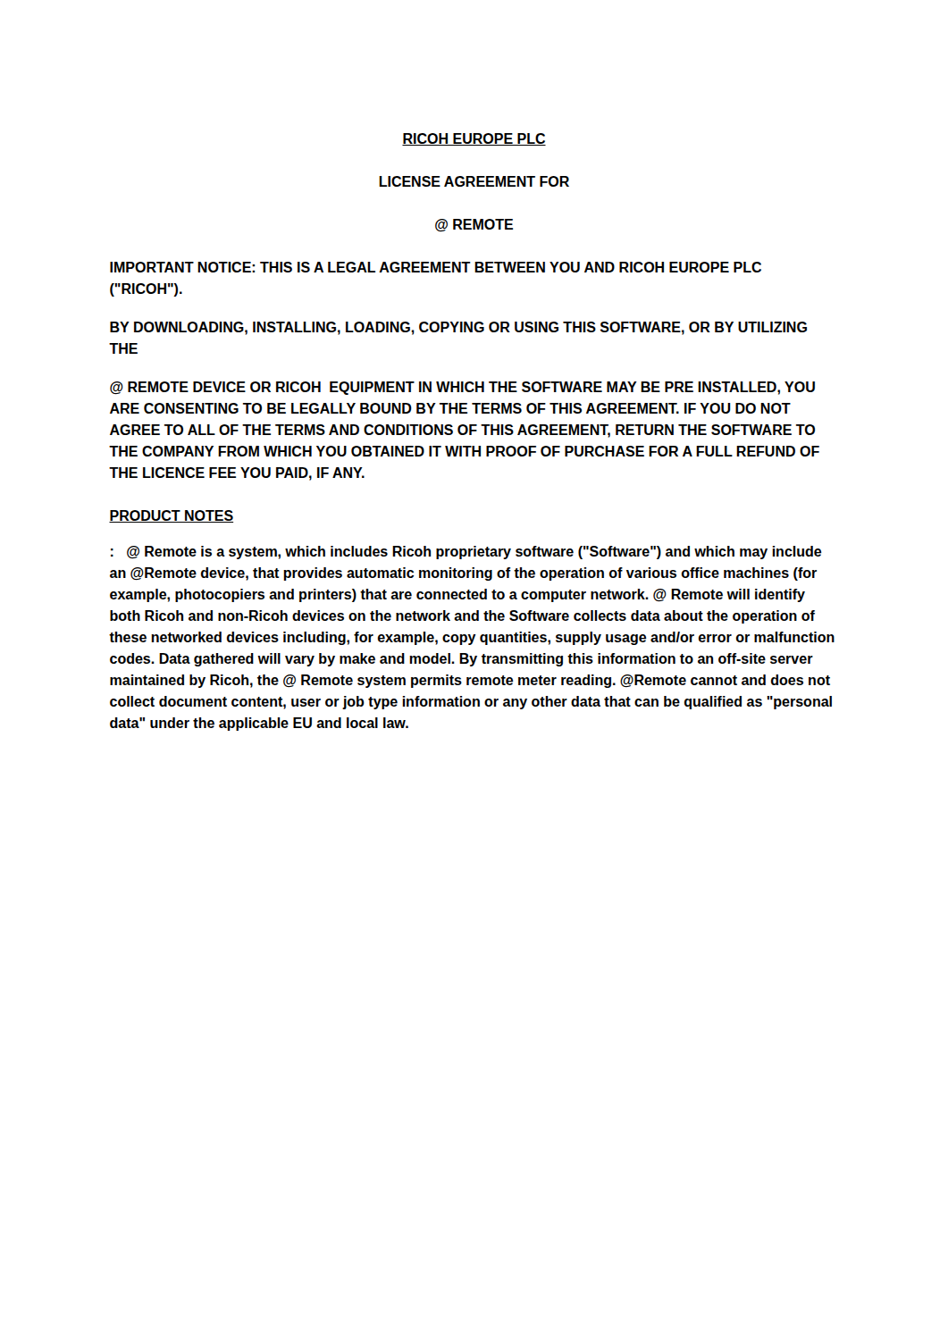RICOH EUROPE PLC
LICENSE AGREEMENT FOR
@ REMOTE
IMPORTANT NOTICE: THIS IS A LEGAL AGREEMENT BETWEEN YOU AND RICOH EUROPE PLC ("RICOH").
BY DOWNLOADING, INSTALLING, LOADING, COPYING OR USING THIS SOFTWARE, OR BY UTILIZING THE
@ REMOTE DEVICE OR RICOH EQUIPMENT IN WHICH THE SOFTWARE MAY BE PRE INSTALLED, YOU ARE CONSENTING TO BE LEGALLY BOUND BY THE TERMS OF THIS AGREEMENT. IF YOU DO NOT AGREE TO ALL OF THE TERMS AND CONDITIONS OF THIS AGREEMENT, RETURN THE SOFTWARE TO THE COMPANY FROM WHICH YOU OBTAINED IT WITH PROOF OF PURCHASE FOR A FULL REFUND OF THE LICENCE FEE YOU PAID, IF ANY.
PRODUCT NOTES
: @ Remote is a system, which includes Ricoh proprietary software ("Software") and which may include an @Remote device, that provides automatic monitoring of the operation of various office machines (for example, photocopiers and printers) that are connected to a computer network. @ Remote will identify both Ricoh and non-Ricoh devices on the network and the Software collects data about the operation of these networked devices including, for example, copy quantities, supply usage and/or error or malfunction codes. Data gathered will vary by make and model. By transmitting this information to an off-site server maintained by Ricoh, the @ Remote system permits remote meter reading. @Remote cannot and does not collect document content, user or job type information or any other data that can be qualified as "personal data" under the applicable EU and local law.